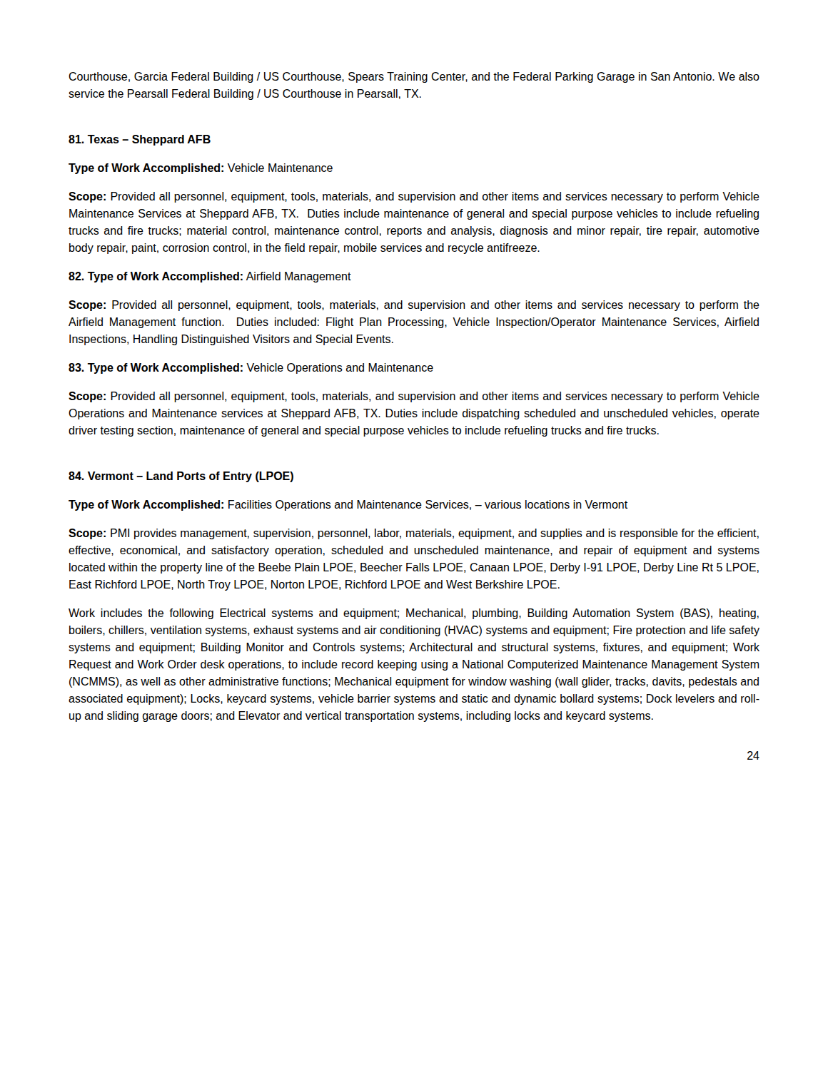Courthouse, Garcia Federal Building / US Courthouse, Spears Training Center, and the Federal Parking Garage in San Antonio. We also service the Pearsall Federal Building / US Courthouse in Pearsall, TX.
81. Texas – Sheppard AFB
Type of Work Accomplished: Vehicle Maintenance
Scope: Provided all personnel, equipment, tools, materials, and supervision and other items and services necessary to perform Vehicle Maintenance Services at Sheppard AFB, TX. Duties include maintenance of general and special purpose vehicles to include refueling trucks and fire trucks; material control, maintenance control, reports and analysis, diagnosis and minor repair, tire repair, automotive body repair, paint, corrosion control, in the field repair, mobile services and recycle antifreeze.
82. Type of Work Accomplished: Airfield Management
Scope: Provided all personnel, equipment, tools, materials, and supervision and other items and services necessary to perform the Airfield Management function. Duties included: Flight Plan Processing, Vehicle Inspection/Operator Maintenance Services, Airfield Inspections, Handling Distinguished Visitors and Special Events.
83. Type of Work Accomplished: Vehicle Operations and Maintenance
Scope: Provided all personnel, equipment, tools, materials, and supervision and other items and services necessary to perform Vehicle Operations and Maintenance services at Sheppard AFB, TX. Duties include dispatching scheduled and unscheduled vehicles, operate driver testing section, maintenance of general and special purpose vehicles to include refueling trucks and fire trucks.
84. Vermont – Land Ports of Entry (LPOE)
Type of Work Accomplished: Facilities Operations and Maintenance Services, – various locations in Vermont
Scope: PMI provides management, supervision, personnel, labor, materials, equipment, and supplies and is responsible for the efficient, effective, economical, and satisfactory operation, scheduled and unscheduled maintenance, and repair of equipment and systems located within the property line of the Beebe Plain LPOE, Beecher Falls LPOE, Canaan LPOE, Derby I-91 LPOE, Derby Line Rt 5 LPOE, East Richford LPOE, North Troy LPOE, Norton LPOE, Richford LPOE and West Berkshire LPOE.
Work includes the following Electrical systems and equipment; Mechanical, plumbing, Building Automation System (BAS), heating, boilers, chillers, ventilation systems, exhaust systems and air conditioning (HVAC) systems and equipment; Fire protection and life safety systems and equipment; Building Monitor and Controls systems; Architectural and structural systems, fixtures, and equipment; Work Request and Work Order desk operations, to include record keeping using a National Computerized Maintenance Management System (NCMMS), as well as other administrative functions; Mechanical equipment for window washing (wall glider, tracks, davits, pedestals and associated equipment); Locks, keycard systems, vehicle barrier systems and static and dynamic bollard systems; Dock levelers and roll-up and sliding garage doors; and Elevator and vertical transportation systems, including locks and keycard systems.
24